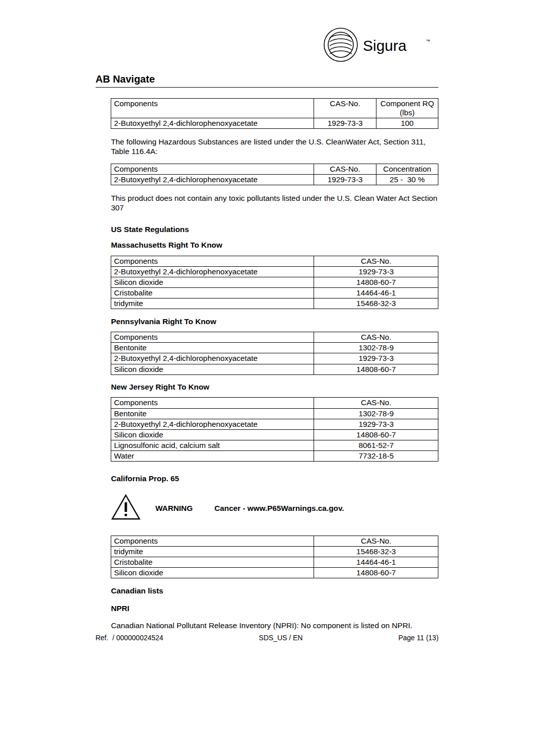Sigura ™
AB Navigate
| Components | CAS-No. | Component RQ (lbs) |
| --- | --- | --- |
| 2-Butoxyethyl 2,4-dichlorophenoxyacetate | 1929-73-3 | 100 |
The following Hazardous Substances are listed under the U.S. CleanWater Act, Section 311, Table 116.4A:
| Components | CAS-No. | Concentration |
| --- | --- | --- |
| 2-Butoxyethyl 2,4-dichlorophenoxyacetate | 1929-73-3 | 25 - 30 % |
This product does not contain any toxic pollutants listed under the U.S. Clean Water Act Section 307
US State Regulations
Massachusetts Right To Know
| Components | CAS-No. |
| --- | --- |
| 2-Butoxyethyl 2,4-dichlorophenoxyacetate | 1929-73-3 |
| Silicon dioxide | 14808-60-7 |
| Cristobalite | 14464-46-1 |
| tridymite | 15468-32-3 |
Pennsylvania Right To Know
| Components | CAS-No. |
| --- | --- |
| Bentonite | 1302-78-9 |
| 2-Butoxyethyl 2,4-dichlorophenoxyacetate | 1929-73-3 |
| Silicon dioxide | 14808-60-7 |
New Jersey Right To Know
| Components | CAS-No. |
| --- | --- |
| Bentonite | 1302-78-9 |
| 2-Butoxyethyl 2,4-dichlorophenoxyacetate | 1929-73-3 |
| Silicon dioxide | 14808-60-7 |
| Lignosulfonic acid, calcium salt | 8061-52-7 |
| Water | 7732-18-5 |
California Prop. 65
WARNING Cancer - www.P65Warnings.ca.gov.
| Components | CAS-No. |
| --- | --- |
| tridymite | 15468-32-3 |
| Cristobalite | 14464-46-1 |
| Silicon dioxide | 14808-60-7 |
Canadian lists
NPRI
Canadian National Pollutant Release Inventory (NPRI): No component is listed on NPRI.
Ref. / 000000024524
SDS_US / EN
Page 11 (13)